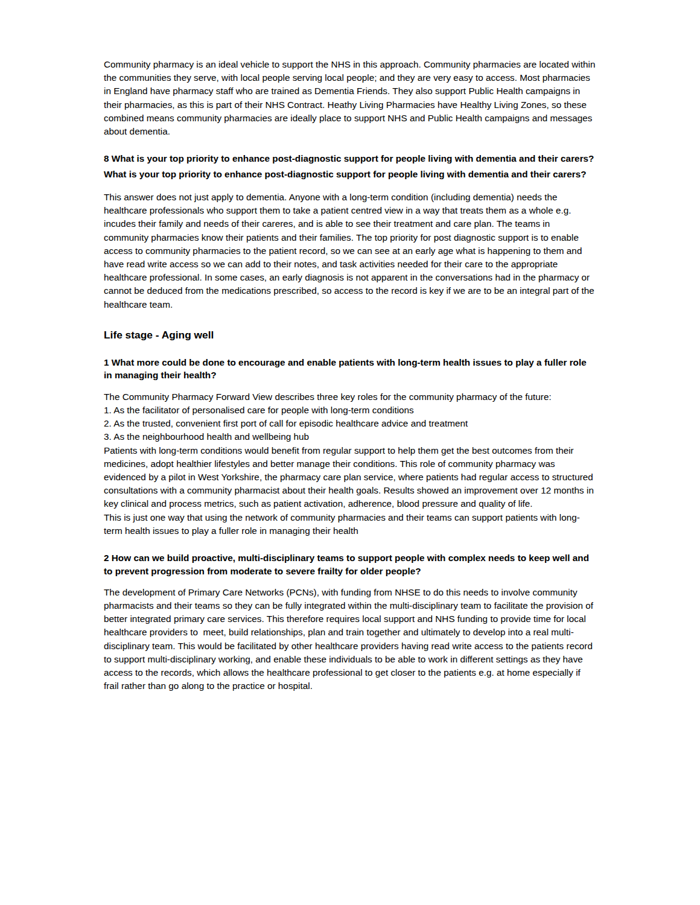Community pharmacy is an ideal vehicle to support the NHS in this approach. Community pharmacies are located within the communities they serve, with local people serving local people; and they are very easy to access. Most pharmacies in England have pharmacy staff who are trained as Dementia Friends. They also support Public Health campaigns in their pharmacies, as this is part of their NHS Contract. Heathy Living Pharmacies have Healthy Living Zones, so these combined means community pharmacies are ideally place to support NHS and Public Health campaigns and messages about dementia.
8 What is your top priority to enhance post-diagnostic support for people living with dementia and their carers?
What is your top priority to enhance post-diagnostic support for people living with dementia and their carers?
This answer does not just apply to dementia. Anyone with a long-term condition (including dementia) needs the healthcare professionals who support them to take a patient centred view in a way that treats them as a whole e.g. incudes their family and needs of their careres, and is able to see their treatment and care plan. The teams in community pharmacies know their patients and their families. The top priority for post diagnostic support is to enable access to community pharmacies to the patient record, so we can see at an early age what is happening to them and have read write access so we can add to their notes, and task activities needed for their care to the appropriate healthcare professional. In some cases, an early diagnosis is not apparent in the conversations had in the pharmacy or cannot be deduced from the medications prescribed, so access to the record is key if we are to be an integral part of the healthcare team.
Life stage - Aging well
1 What more could be done to encourage and enable patients with long-term health issues to play a fuller role in managing their health?
The Community Pharmacy Forward View describes three key roles for the community pharmacy of the future:
1. As the facilitator of personalised care for people with long-term conditions
2. As the trusted, convenient first port of call for episodic healthcare advice and treatment
3. As the neighbourhood health and wellbeing hub
Patients with long-term conditions would benefit from regular support to help them get the best outcomes from their medicines, adopt healthier lifestyles and better manage their conditions. This role of community pharmacy was evidenced by a pilot in West Yorkshire, the pharmacy care plan service, where patients had regular access to structured consultations with a community pharmacist about their health goals. Results showed an improvement over 12 months in key clinical and process metrics, such as patient activation, adherence, blood pressure and quality of life.
This is just one way that using the network of community pharmacies and their teams can support patients with long-term health issues to play a fuller role in managing their health
2 How can we build proactive, multi-disciplinary teams to support people with complex needs to keep well and to prevent progression from moderate to severe frailty for older people?
The development of Primary Care Networks (PCNs), with funding from NHSE to do this needs to involve community pharmacists and their teams so they can be fully integrated within the multi-disciplinary team to facilitate the provision of better integrated primary care services. This therefore requires local support and NHS funding to provide time for local healthcare providers to meet, build relationships, plan and train together and ultimately to develop into a real multi-disciplinary team. This would be facilitated by other healthcare providers having read write access to the patients record to support multi-disciplinary working, and enable these individuals to be able to work in different settings as they have access to the records, which allows the healthcare professional to get closer to the patients e.g. at home especially if frail rather than go along to the practice or hospital.